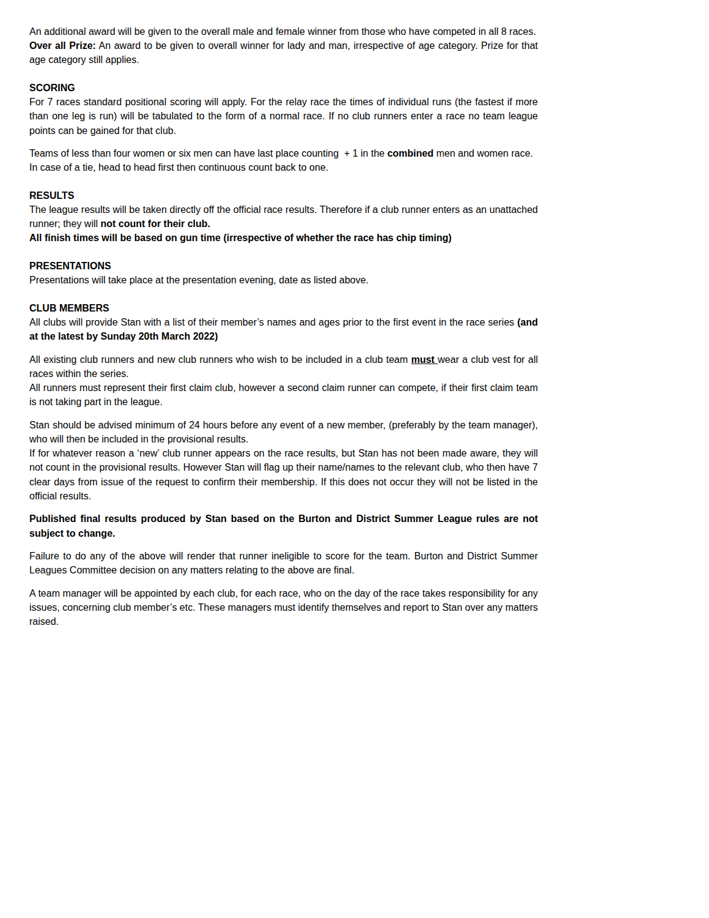An additional award will be given to the overall male and female winner from those who have competed in all 8 races.
Over all Prize: An award to be given to overall winner for lady and man, irrespective of age category. Prize for that age category still applies.
Scoring
For 7 races standard positional scoring will apply. For the relay race the times of individual runs (the fastest if more than one leg is run) will be tabulated to the form of a normal race. If no club runners enter a race no team league points can be gained for that club.
Teams of less than four women or six men can have last place counting + 1 in the combined men and women race.
In case of a tie, head to head first then continuous count back to one.
Results
The league results will be taken directly off the official race results. Therefore if a club runner enters as an unattached runner; they will not count for their club.
All finish times will be based on gun time (irrespective of whether the race has chip timing)
Presentations
Presentations will take place at the presentation evening, date as listed above.
Club Members
All clubs will provide Stan with a list of their member’s names and ages prior to the first event in the race series (and at the latest by Sunday 20th March 2022)
All existing club runners and new club runners who wish to be included in a club team must wear a club vest for all races within the series.
All runners must represent their first claim club, however a second claim runner can compete, if their first claim team is not taking part in the league.
Stan should be advised minimum of 24 hours before any event of a new member, (preferably by the team manager), who will then be included in the provisional results.
If for whatever reason a ‘new’ club runner appears on the race results, but Stan has not been made aware, they will not count in the provisional results. However Stan will flag up their name/names to the relevant club, who then have 7 clear days from issue of the request to confirm their membership. If this does not occur they will not be listed in the official results.
Published final results produced by Stan based on the Burton and District Summer League rules are not subject to change.
Failure to do any of the above will render that runner ineligible to score for the team. Burton and District Summer Leagues Committee decision on any matters relating to the above are final.
A team manager will be appointed by each club, for each race, who on the day of the race takes responsibility for any issues, concerning club member’s etc. These managers must identify themselves and report to Stan over any matters raised.